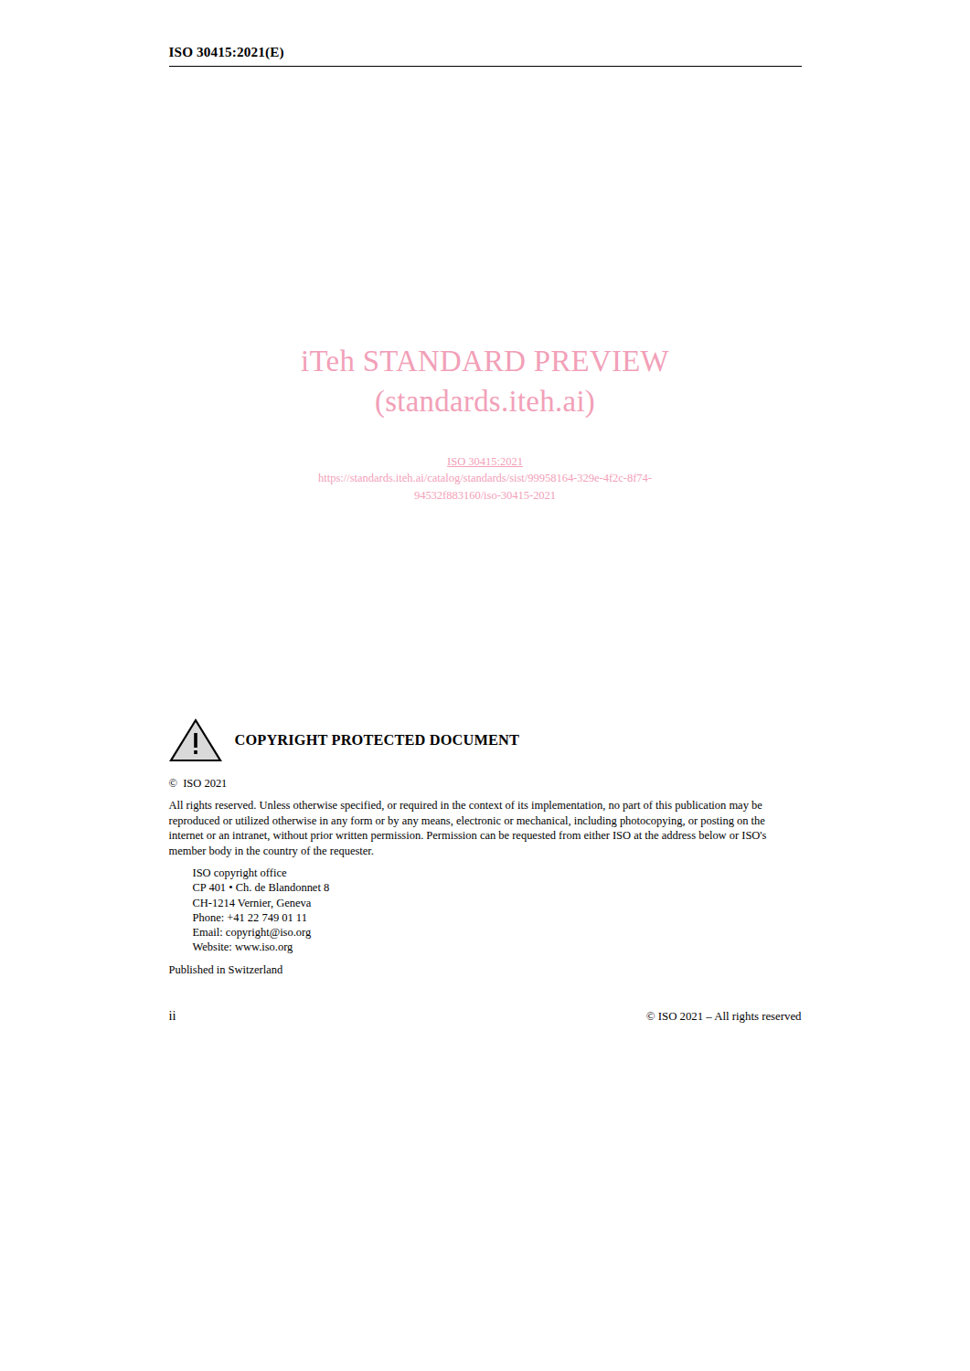ISO 30415:2021(E)
iTeh STANDARD PREVIEW
(standards.iteh.ai)
ISO 30415:2021
https://standards.iteh.ai/catalog/standards/sist/99958164-329e-4f2c-8f74-
94532f883160/iso-30415-2021
COPYRIGHT PROTECTED DOCUMENT
© ISO 2021
All rights reserved. Unless otherwise specified, or required in the context of its implementation, no part of this publication may be reproduced or utilized otherwise in any form or by any means, electronic or mechanical, including photocopying, or posting on the internet or an intranet, without prior written permission. Permission can be requested from either ISO at the address below or ISO's member body in the country of the requester.
ISO copyright office
CP 401 • Ch. de Blandonnet 8
CH-1214 Vernier, Geneva
Phone: +41 22 749 01 11
Email: copyright@iso.org
Website: www.iso.org
Published in Switzerland
ii
© ISO 2021 – All rights reserved